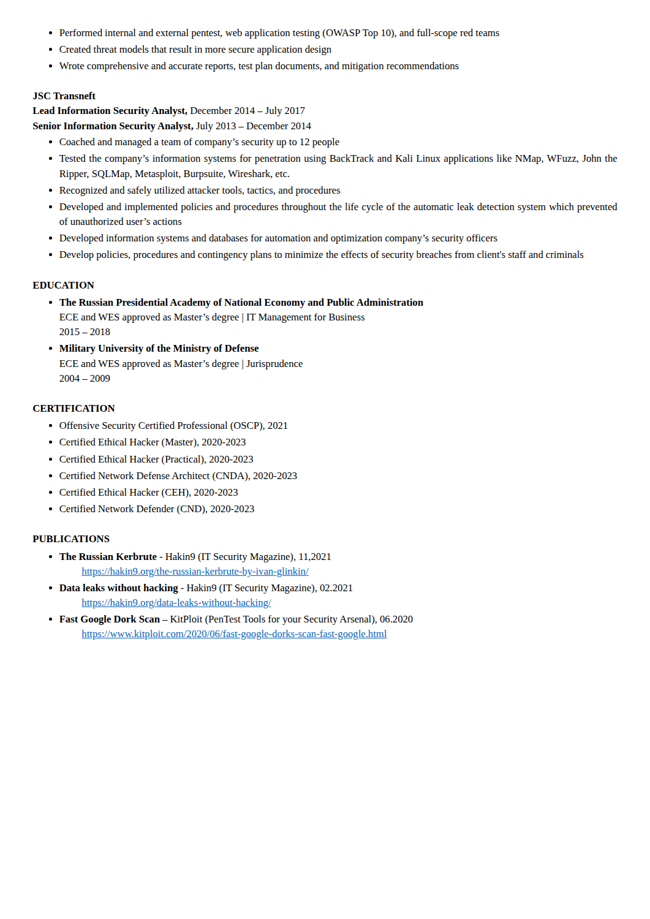Performed internal and external pentest, web application testing (OWASP Top 10), and full-scope red teams
Created threat models that result in more secure application design
Wrote comprehensive and accurate reports, test plan documents, and mitigation recommendations
JSC Transneft
Lead Information Security Analyst, December 2014 – July 2017
Senior Information Security Analyst, July 2013 – December 2014
Coached and managed a team of company’s security up to 12 people
Tested the company’s information systems for penetration using BackTrack and Kali Linux applications like NMap, WFuzz, John the Ripper, SQLMap, Metasploit, Burpsuite, Wireshark, etc.
Recognized and safely utilized attacker tools, tactics, and procedures
Developed and implemented policies and procedures throughout the life cycle of the automatic leak detection system which prevented of unauthorized user’s actions
Developed information systems and databases for automation and optimization company’s security officers
Develop policies, procedures and contingency plans to minimize the effects of security breaches from client's staff and criminals
EDUCATION
The Russian Presidential Academy of National Economy and Public Administration
ECE and WES approved as Master’s degree | IT Management for Business
2015 – 2018
Military University of the Ministry of Defense
ECE and WES approved as Master’s degree | Jurisprudence
2004 – 2009
CERTIFICATION
Offensive Security Certified Professional (OSCP), 2021
Certified Ethical Hacker (Master), 2020-2023
Certified Ethical Hacker (Practical), 2020-2023
Certified Network Defense Architect (CNDA), 2020-2023
Certified Ethical Hacker (CEH), 2020-2023
Certified Network Defender (CND), 2020-2023
PUBLICATIONS
The Russian Kerbrute - Hakin9 (IT Security Magazine), 11,2021 https://hakin9.org/the-russian-kerbrute-by-ivan-glinkin/
Data leaks without hacking - Hakin9 (IT Security Magazine), 02.2021 https://hakin9.org/data-leaks-without-hacking/
Fast Google Dork Scan – KitPloit (PenTest Tools for your Security Arsenal), 06.2020 https://www.kitploit.com/2020/06/fast-google-dorks-scan-fast-google.html